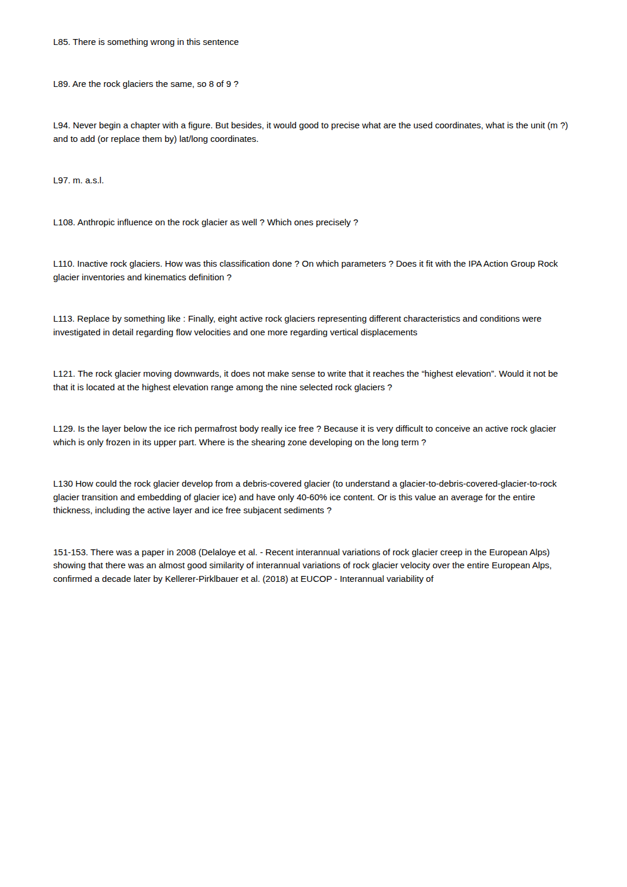L85. There is something wrong in this sentence
L89. Are the rock glaciers the same, so 8 of 9 ?
L94. Never begin a chapter with a figure. But besides, it would good to precise what are the used coordinates, what is the unit (m ?) and to add (or replace them by) lat/long coordinates.
L97. m. a.s.l.
L108. Anthropic influence on the rock glacier as well ? Which ones precisely ?
L110. Inactive rock glaciers. How was this classification done ? On which parameters ? Does it fit with the IPA Action Group Rock glacier inventories and kinematics definition ?
L113. Replace by something like : Finally, eight active rock glaciers representing different characteristics and conditions were investigated in detail regarding flow velocities and one more regarding vertical displacements
L121. The rock glacier moving downwards, it does not make sense to write that it reaches the “highest elevation”. Would it not be that it is located at the highest elevation range among the nine selected rock glaciers ?
L129. Is the layer below the ice rich permafrost body really ice free ? Because it is very difficult to conceive an active rock glacier which is only frozen in its upper part. Where is the shearing zone developing on the long term ?
L130 How could the rock glacier develop from a debris-covered glacier (to understand a glacier-to-debris-covered-glacier-to-rock glacier transition and embedding of glacier ice) and have only 40-60% ice content. Or is this value an average for the entire thickness, including the active layer and ice free subjacent sediments ?
151-153. There was a paper in 2008 (Delaloye et al. - Recent interannual variations of rock glacier creep in the European Alps) showing that there was an almost good similarity of interannual variations of rock glacier velocity over the entire European Alps, confirmed a decade later by Kellerer-Pirklbauer et al. (2018) at EUCOP - Interannual variability of